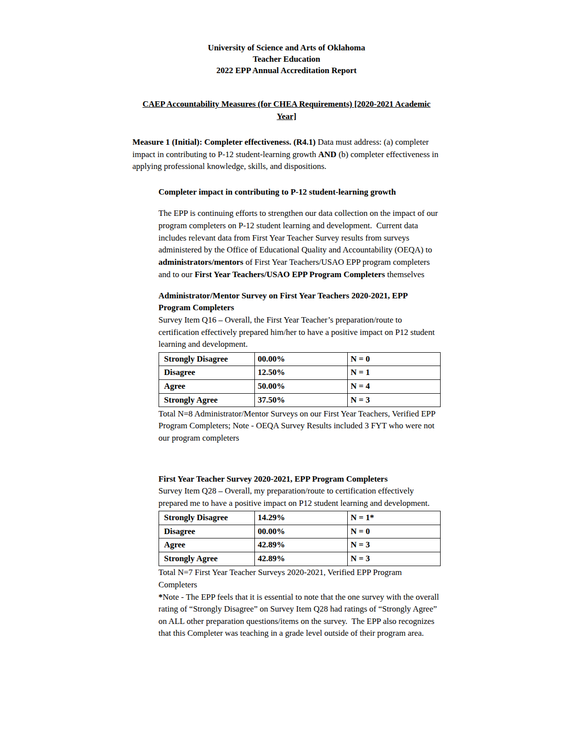University of Science and Arts of Oklahoma Teacher Education 2022 EPP Annual Accreditation Report
CAEP Accountability Measures (for CHEA Requirements) [2020-2021 Academic Year]
Measure 1 (Initial): Completer effectiveness. (R4.1) Data must address: (a) completer impact in contributing to P-12 student-learning growth AND (b) completer effectiveness in applying professional knowledge, skills, and dispositions.
Completer impact in contributing to P-12 student-learning growth
The EPP is continuing efforts to strengthen our data collection on the impact of our program completers on P-12 student learning and development. Current data includes relevant data from First Year Teacher Survey results from surveys administered by the Office of Educational Quality and Accountability (OEQA) to administrators/mentors of First Year Teachers/USAO EPP program completers and to our First Year Teachers/USAO EPP Program Completers themselves
Administrator/Mentor Survey on First Year Teachers 2020-2021, EPP Program Completers
Survey Item Q16 – Overall, the First Year Teacher’s preparation/route to certification effectively prepared him/her to have a positive impact on P12 student learning and development.
| Strongly Disagree | 00.00% | N = 0 |
| Disagree | 12.50% | N = 1 |
| Agree | 50.00% | N = 4 |
| Strongly Agree | 37.50% | N = 3 |
Total N=8 Administrator/Mentor Surveys on our First Year Teachers, Verified EPP Program Completers; Note - OEQA Survey Results included 3 FYT who were not our program completers
First Year Teacher Survey 2020-2021, EPP Program Completers
Survey Item Q28 – Overall, my preparation/route to certification effectively prepared me to have a positive impact on P12 student learning and development.
| Strongly Disagree | 14.29% | N = 1* |
| Disagree | 00.00% | N = 0 |
| Agree | 42.89% | N = 3 |
| Strongly Agree | 42.89% | N = 3 |
Total N=7 First Year Teacher Surveys 2020-2021, Verified EPP Program Completers
*Note - The EPP feels that it is essential to note that the one survey with the overall rating of “Strongly Disagree” on Survey Item Q28 had ratings of “Strongly Agree” on ALL other preparation questions/items on the survey. The EPP also recognizes that this Completer was teaching in a grade level outside of their program area.